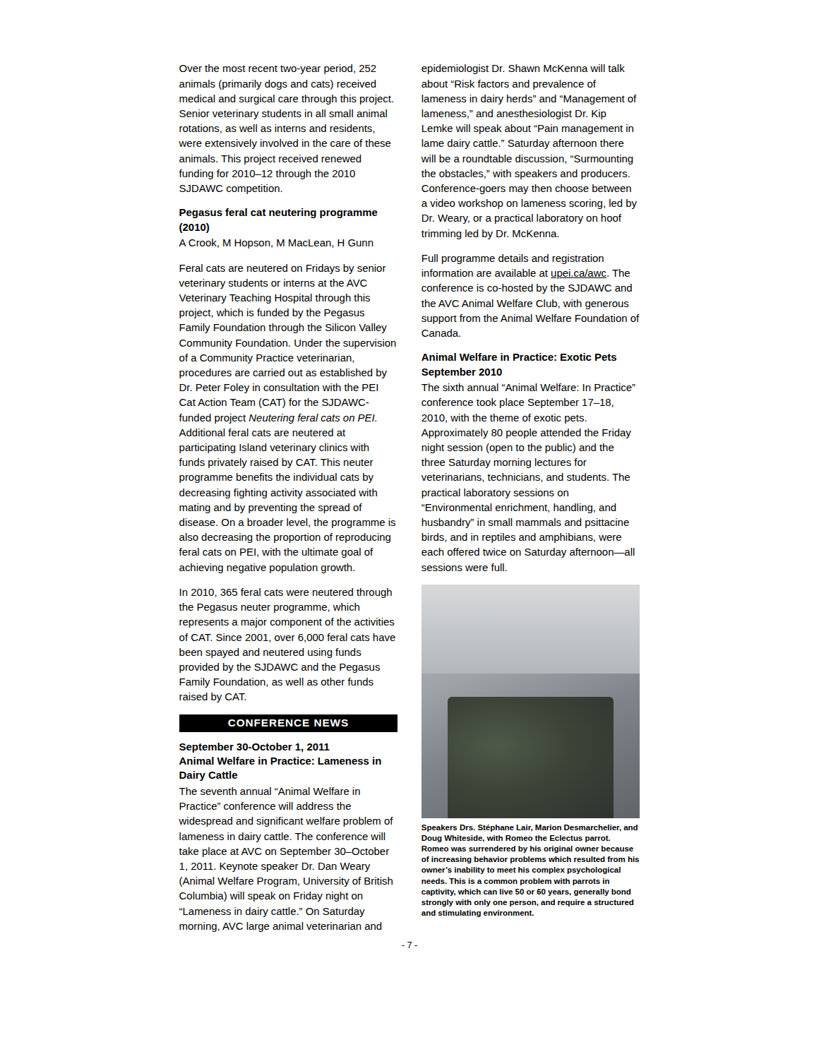Over the most recent two-year period, 252 animals (primarily dogs and cats) received medical and surgical care through this project. Senior veterinary students in all small animal rotations, as well as interns and residents, were extensively involved in the care of these animals. This project received renewed funding for 2010–12 through the 2010 SJDAWC competition.
Pegasus feral cat neutering programme (2010)
A Crook, M Hopson, M MacLean, H Gunn
Feral cats are neutered on Fridays by senior veterinary students or interns at the AVC Veterinary Teaching Hospital through this project, which is funded by the Pegasus Family Foundation through the Silicon Valley Community Foundation. Under the supervision of a Community Practice veterinarian, procedures are carried out as established by Dr. Peter Foley in consultation with the PEI Cat Action Team (CAT) for the SJDAWC-funded project Neutering feral cats on PEI. Additional feral cats are neutered at participating Island veterinary clinics with funds privately raised by CAT. This neuter programme benefits the individual cats by decreasing fighting activity associated with mating and by preventing the spread of disease. On a broader level, the programme is also decreasing the proportion of reproducing feral cats on PEI, with the ultimate goal of achieving negative population growth.
In 2010, 365 feral cats were neutered through the Pegasus neuter programme, which represents a major component of the activities of CAT. Since 2001, over 6,000 feral cats have been spayed and neutered using funds provided by the SJDAWC and the Pegasus Family Foundation, as well as other funds raised by CAT.
Conference News
September 30-October 1, 2011
Animal Welfare in Practice: Lameness in Dairy Cattle
The seventh annual “Animal Welfare in Practice” conference will address the widespread and significant welfare problem of lameness in dairy cattle. The conference will take place at AVC on September 30–October 1, 2011. Keynote speaker Dr. Dan Weary (Animal Welfare Program, University of British Columbia) will speak on Friday night on “Lameness in dairy cattle.” On Saturday morning, AVC large animal veterinarian and epidemiologist Dr. Shawn McKenna will talk about “Risk factors and prevalence of lameness in dairy herds” and “Management of lameness,” and anesthesiologist Dr. Kip Lemke will speak about “Pain management in lame dairy cattle.” Saturday afternoon there will be a roundtable discussion, “Surmounting the obstacles,” with speakers and producers. Conference-goers may then choose between a video workshop on lameness scoring, led by Dr. Weary, or a practical laboratory on hoof trimming led by Dr. McKenna.
Full programme details and registration information are available at upei.ca/awc. The conference is co-hosted by the SJDAWC and the AVC Animal Welfare Club, with generous support from the Animal Welfare Foundation of Canada.
Animal Welfare in Practice: Exotic Pets September 2010
The sixth annual “Animal Welfare: In Practice” conference took place September 17–18, 2010, with the theme of exotic pets. Approximately 80 people attended the Friday night session (open to the public) and the three Saturday morning lectures for veterinarians, technicians, and students. The practical laboratory sessions on “Environmental enrichment, handling, and husbandry” in small mammals and psittacine birds, and in reptiles and amphibians, were each offered twice on Saturday afternoon—all sessions were full.
Speakers Drs. Stéphane Lair, Marion Desmarchelier, and Doug Whiteside, with Romeo the Eclectus parrot. Romeo was surrendered by his original owner because of increasing behavior problems which resulted from his owner’s inability to meet his complex psychological needs. This is a common problem with parrots in captivity, which can live 50 or 60 years, generally bond strongly with only one person, and require a structured and stimulating environment.
- 7 -